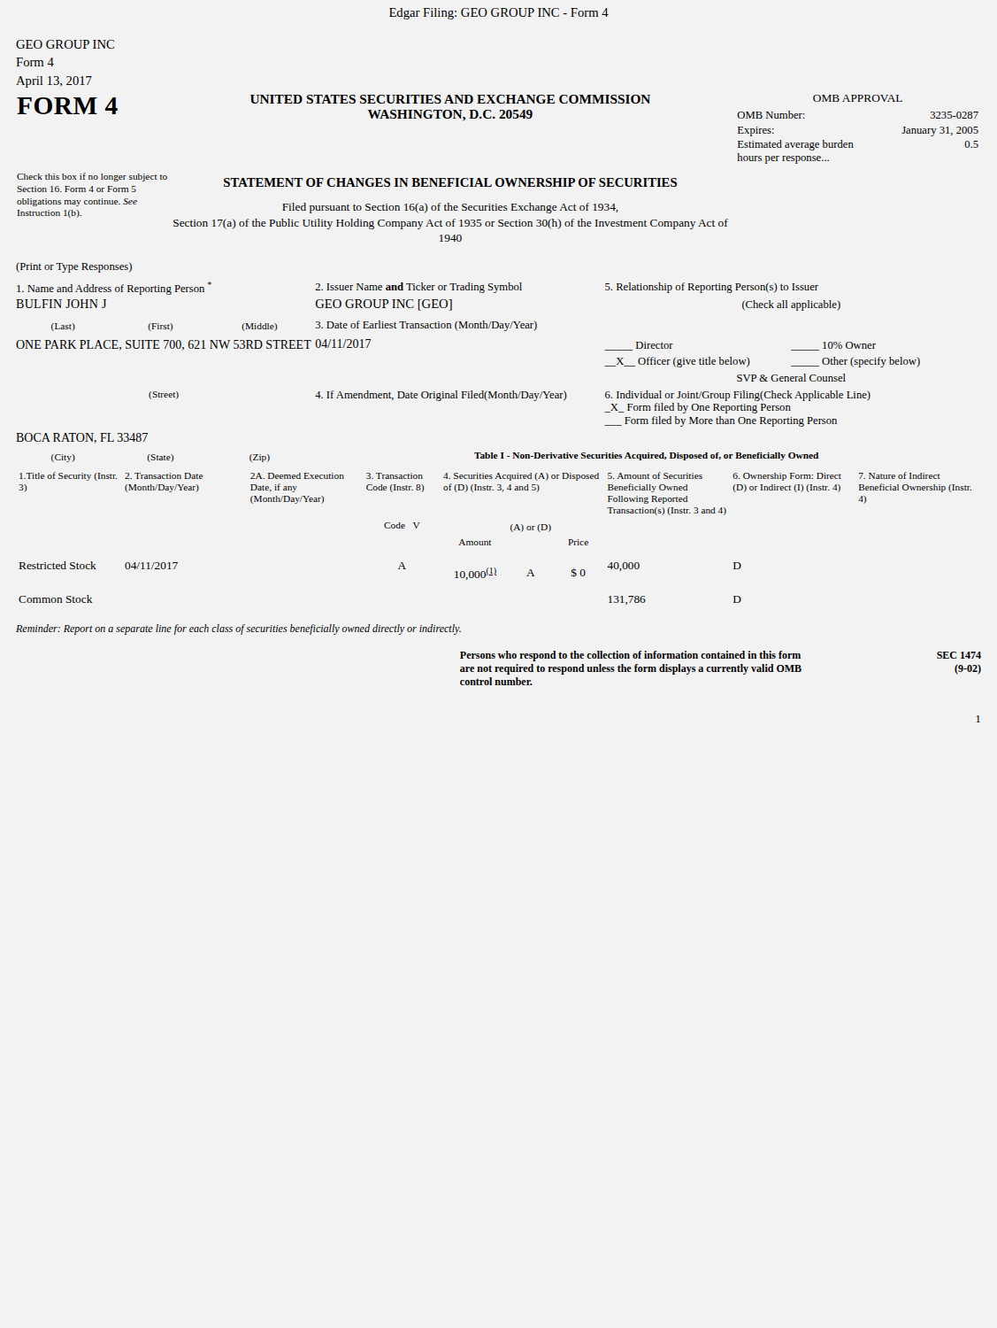Edgar Filing: GEO GROUP INC - Form 4
GEO GROUP INC
Form 4
April 13, 2017
| FORM 4 | United States Securities and Exchange Commission Washington, D.C. 20549 | OMB APPROVAL / OMB Number: / 3235-0287 / / Expires: / January 31, 2005 / / Estimated average burden hours per response... / 0.5 / |
| Check this box if no longer subject to Section 16. Form 4 or Form 5 obligations may continue. See Instruction 1(b). | Statement of Changes in Beneficial Ownership of Securities Filed pursuant to Section 16(a) of the Securities Exchange Act of 1934, Section 17(a) of the Public Utility Holding Company Act of 1935 or Section 30(h) of the Investment Company Act of 1940 | |
(Print or Type Responses)
| 1. Name and Address of Reporting Person * BULFIN JOHN J | 2. Issuer Name and Ticker or Trading Symbol GEO GROUP INC [GEO] | 5. Relationship of Reporting Person(s) to Issuer (Check all applicable) |
| / (Last) / (First) / (Middle) / | 3. Date of Earliest Transaction (Month/Day/Year) | |
| ONE PARK PLACE, SUITE 700, 621 NW 53RD STREET | 04/11/2017 | / _____ Director / _____ 10% Owner / / __X__ Officer (give title below) / _____ Other (specify below) / SVP & General Counsel |
| (Street) | 4. If Amendment, Date Original Filed(Month/Day/Year) | 6. Individual or Joint/Group Filing(Check Applicable Line) _X_ Form filed by One Reporting Person ___ Form filed by More than One Reporting Person |
| BOCA RATON, FL 33487 | | |
| / (City) / (State) / (Zip) / | Table I - Non-Derivative Securities Acquired, Disposed of, or Beneficially Owned |
| 1.Title of Security (Instr. 3) | 2. Transaction Date (Month/Day/Year) | 2A. Deemed Execution Date, if any (Month/Day/Year) | 3. Transaction Code (Instr. 8) | 4. Securities Acquired (A) or Disposed of (D) (Instr. 3, 4 and 5) | 5. Amount of Securities Beneficially Owned Following Reported Transaction(s) (Instr. 3 and 4) | 6. Ownership Form: Direct (D) or Indirect (I) (Instr. 4) | 7. Nature of Indirect Beneficial Ownership (Instr. 4) |
| | | | Code V | / / (A) or (D) / / / Amount / / Price / | | | |
| Restricted Stock | 04/11/2017 | | A | / 10,000 (1) / A / $ 0 / | 40,000 | D | |
| Common Stock | | | | | 131,786 | D | |
Reminder: Report on a separate line for each class of securities beneficially owned directly or indirectly.
Persons who respond to the collection of information contained in this form are not required to respond unless the form displays a currently valid OMB control number.
SEC 1474
(9-02)
1